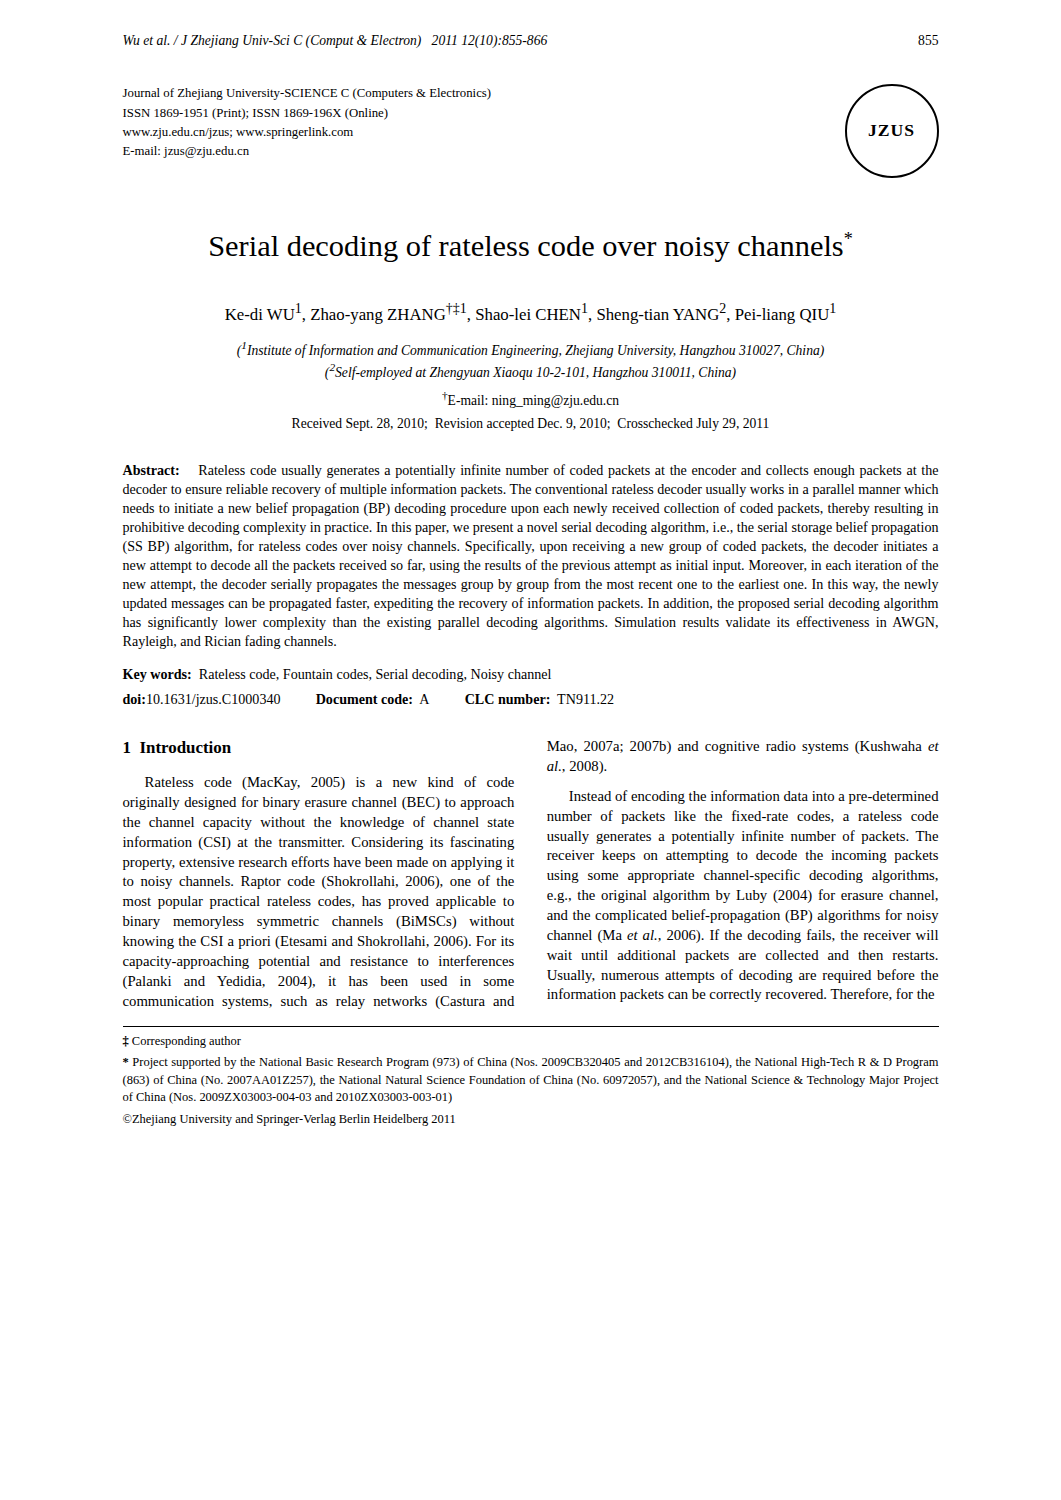Wu et al. / J Zhejiang Univ-Sci C (Comput & Electron) 2011 12(10):855-866 855
Journal of Zhejiang University-SCIENCE C (Computers & Electronics)
ISSN 1869-1951 (Print); ISSN 1869-196X (Online)
www.zju.edu.cn/jzus; www.springerlink.com
E-mail: jzus@zju.edu.cn
JZUS
Serial decoding of rateless code over noisy channels*
Ke-di WU1, Zhao-yang ZHANG†‡1, Shao-lei CHEN1, Sheng-tian YANG2, Pei-liang QIU1
(1Institute of Information and Communication Engineering, Zhejiang University, Hangzhou 310027, China)
(2Self-employed at Zhengyuan Xiaoqu 10-2-101, Hangzhou 310011, China)
†E-mail: ning_ming@zju.edu.cn
Received Sept. 28, 2010; Revision accepted Dec. 9, 2010; Crosschecked July 29, 2011
Abstract: Rateless code usually generates a potentially infinite number of coded packets at the encoder and collects enough packets at the decoder to ensure reliable recovery of multiple information packets. The conventional rateless decoder usually works in a parallel manner which needs to initiate a new belief propagation (BP) decoding procedure upon each newly received collection of coded packets, thereby resulting in prohibitive decoding complexity in practice. In this paper, we present a novel serial decoding algorithm, i.e., the serial storage belief propagation (SS BP) algorithm, for rateless codes over noisy channels. Specifically, upon receiving a new group of coded packets, the decoder initiates a new attempt to decode all the packets received so far, using the results of the previous attempt as initial input. Moreover, in each iteration of the new attempt, the decoder serially propagates the messages group by group from the most recent one to the earliest one. In this way, the newly updated messages can be propagated faster, expediting the recovery of information packets. In addition, the proposed serial decoding algorithm has significantly lower complexity than the existing parallel decoding algorithms. Simulation results validate its effectiveness in AWGN, Rayleigh, and Rician fading channels.
Key words: Rateless code, Fountain codes, Serial decoding, Noisy channel
doi: 10.1631/jzus.C1000340 Document code: A CLC number: TN911.22
1 Introduction
Rateless code (MacKay, 2005) is a new kind of code originally designed for binary erasure channel (BEC) to approach the channel capacity without the knowledge of channel state information (CSI) at the transmitter. Considering its fascinating property, extensive research efforts have been made on applying it to noisy channels. Raptor code (Shokrollahi, 2006), one of the most popular practical rateless codes, has proved applicable to binary memoryless symmetric channels (BiMSCs) without knowing the CSI a priori (Etesami and Shokrollahi, 2006). For its capacity-approaching potential and resistance to interferences (Palanki and Yedidia, 2004), it has been used in some communication systems, such as relay networks (Castura and Mao, 2007a; 2007b) and cognitive radio systems (Kushwaha et al., 2008).
Instead of encoding the information data into a pre-determined number of packets like the fixed-rate codes, a rateless code usually generates a potentially infinite number of packets. The receiver keeps on attempting to decode the incoming packets using some appropriate channel-specific decoding algorithms, e.g., the original algorithm by Luby (2004) for erasure channel, and the complicated belief-propagation (BP) algorithms for noisy channel (Ma et al., 2006). If the decoding fails, the receiver will wait until additional packets are collected and then restarts. Usually, numerous attempts of decoding are required before the information packets can be correctly recovered. Therefore, for the
‡ Corresponding author
* Project supported by the National Basic Research Program (973) of China (Nos. 2009CB320405 and 2012CB316104), the National High-Tech R & D Program (863) of China (No. 2007AA01Z257), the National Natural Science Foundation of China (No. 60972057), and the National Science & Technology Major Project of China (Nos. 2009ZX03003-004-03 and 2010ZX03003-003-01)
©Zhejiang University and Springer-Verlag Berlin Heidelberg 2011